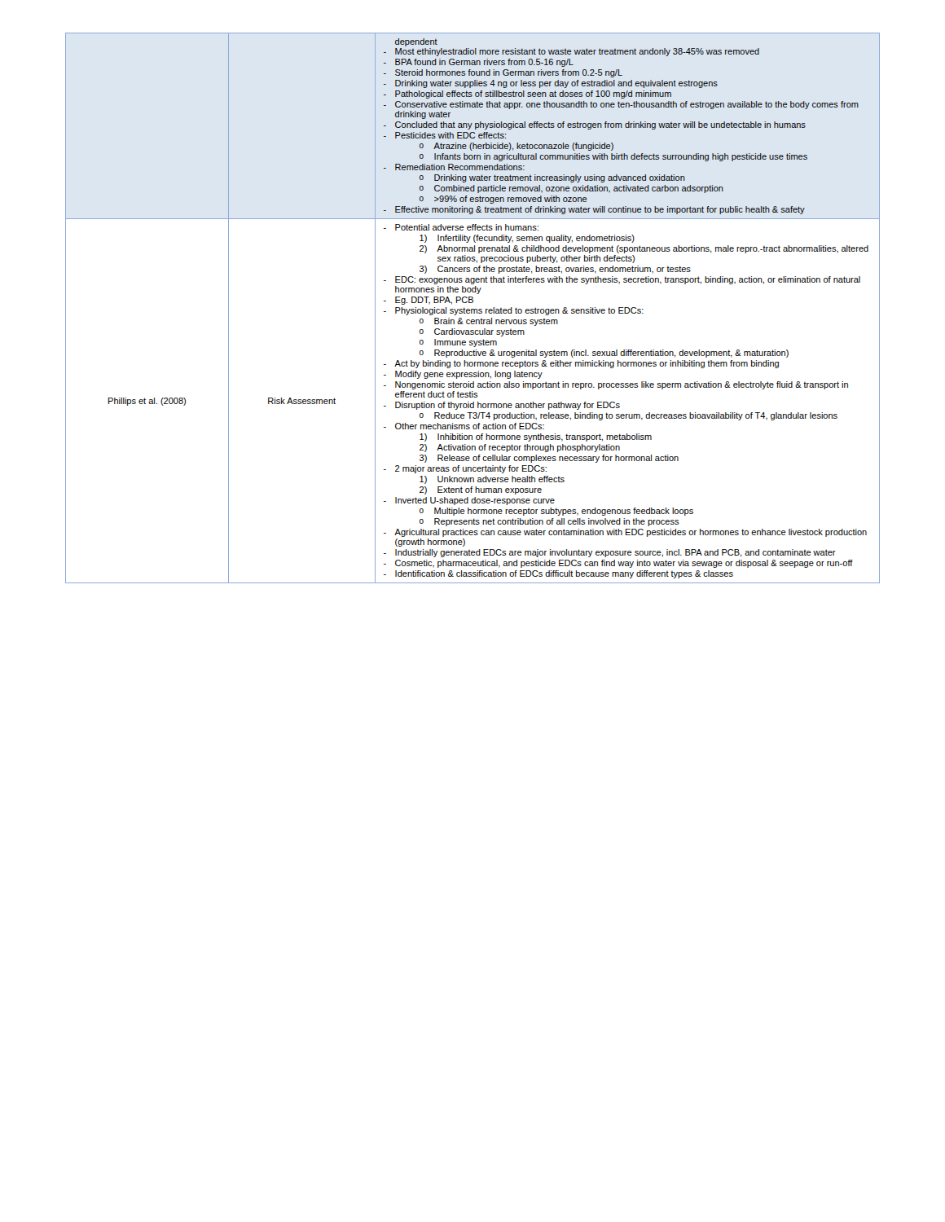| | | dependent Most ethinylestradiol more resistant to waste water treatment andonly 38-45% was removed BPA found in German rivers from 0.5-16 ng/L Steroid hormones found in German rivers from 0.2-5 ng/L Drinking water supplies 4 ng or less per day of estradiol and equivalent estrogens Pathological effects of stillbestrol seen at doses of 100 mg/d minimum Conservative estimate that appr. one thousandth to one ten-thousandth of estrogen available to the body comes from drinking water Concluded that any physiological effects of estrogen from drinking water will be undetectable in humans Pesticides with EDC effects: Atrazine (herbicide), ketoconazole (fungicide) Infants born in agricultural communities with birth defects surrounding high pesticide use times Remediation Recommendations: Drinking water treatment increasingly using advanced oxidation Combined particle removal, ozone oxidation, activated carbon adsorption >99% of estrogen removed with ozone Effective monitoring & treatment of drinking water will continue to be important for public health & safety |
| Phillips et al. (2008) | Risk Assessment | Potential adverse effects in humans: Infertility (fecundity, semen quality, endometriosis) Abnormal prenatal & childhood development (spontaneous abortions, male repro.-tract abnormalities, altered sex ratios, precocious puberty, other birth defects) Cancers of the prostate, breast, ovaries, endometrium, or testes EDC: exogenous agent that interferes with the synthesis, secretion, transport, binding, action, or elimination of natural hormones in the body Eg. DDT, BPA, PCB Physiological systems related to estrogen & sensitive to EDCs: Brain & central nervous system Cardiovascular system Immune system Reproductive & urogenital system (incl. sexual differentiation, development, & maturation) Act by binding to hormone receptors & either mimicking hormones or inhibiting them from binding Modify gene expression, long latency Nongenomic steroid action also important in repro. processes like sperm activation & electrolyte fluid & transport in efferent duct of testis Disruption of thyroid hormone another pathway for EDCs Reduce T3/T4 production, release, binding to serum, decreases bioavailability of T4, glandular lesions Other mechanisms of action of EDCs: Inhibition of hormone synthesis, transport, metabolism Activation of receptor through phosphorylation Release of cellular complexes necessary for hormonal action 2 major areas of uncertainty for EDCs: Unknown adverse health effects Extent of human exposure Inverted U-shaped dose-response curve Multiple hormone receptor subtypes, endogenous feedback loops Represents net contribution of all cells involved in the process Agricultural practices can cause water contamination with EDC pesticides or hormones to enhance livestock production (growth hormone) Industrially generated EDCs are major involuntary exposure source, incl. BPA and PCB, and contaminate water Cosmetic, pharmaceutical, and pesticide EDCs can find way into water via sewage or disposal & seepage or run-off Identification & classification of EDCs difficult because many different types & classes |